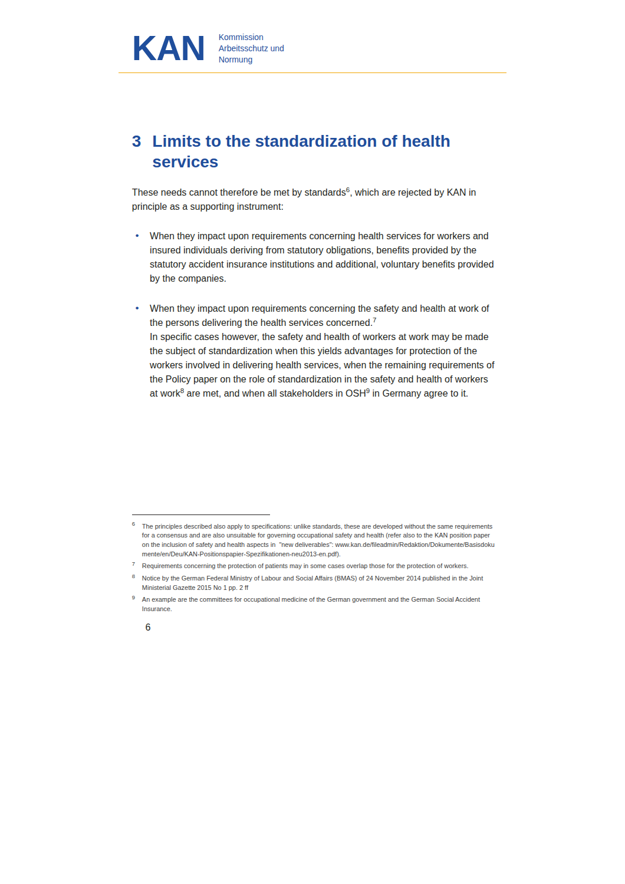KAN
Kommission
Arbeitsschutz und
Normung
3 Limits to the standardization of health services
These needs cannot therefore be met by standards6, which are rejected by KAN in principle as a supporting instrument:
When they impact upon requirements concerning health services for workers and insured individuals deriving from statutory obligations, benefits provided by the statutory accident insurance institutions and additional, voluntary benefits provided by the companies.
When they impact upon requirements concerning the safety and health at work of the persons delivering the health services concerned.7
In specific cases however, the safety and health of workers at work may be made the subject of standardization when this yields advantages for protection of the workers involved in delivering health services, when the remaining requirements of the Policy paper on the role of standardization in the safety and health of workers at work8 are met, and when all stakeholders in OSH9 in Germany agree to it.
6 The principles described also apply to specifications: unlike standards, these are developed without the same requirements for a consensus and are also unsuitable for governing occupational safety and health (refer also to the KAN position paper on the inclusion of safety and health aspects in "new deliverables": www.kan.de/fileadmin/Redaktion/Dokumente/Basisdokumente/en/Deu/KAN-Positionspapier-Spezifikationen-neu2013-en.pdf).
7 Requirements concerning the protection of patients may in some cases overlap those for the protection of workers.
8 Notice by the German Federal Ministry of Labour and Social Affairs (BMAS) of 24 November 2014 published in the Joint Ministerial Gazette 2015 No 1 pp. 2 ff
9 An example are the committees for occupational medicine of the German government and the German Social Accident Insurance.
6